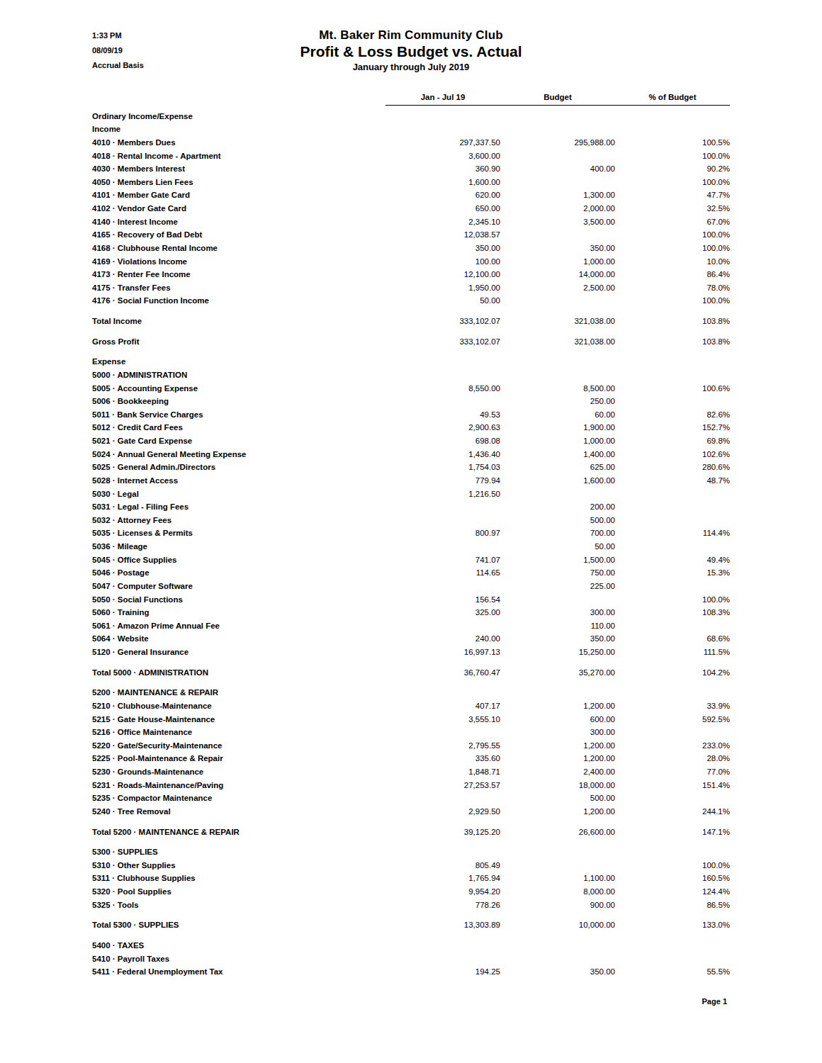1:33 PM
08/09/19
Accrual Basis
Mt. Baker Rim Community Club
Profit & Loss Budget vs. Actual
January through July 2019
| | Jan - Jul 19 | Budget | % of Budget |
| Ordinary Income/Expense | | | |
| Income | | | |
| 4010 · Members Dues | 297,337.50 | 295,988.00 | 100.5% |
| 4018 · Rental Income - Apartment | 3,600.00 | | 100.0% |
| 4030 · Members Interest | 360.90 | 400.00 | 90.2% |
| 4050 · Members Lien Fees | 1,600.00 | | 100.0% |
| 4101 · Member Gate Card | 620.00 | 1,300.00 | 47.7% |
| 4102 · Vendor Gate Card | 650.00 | 2,000.00 | 32.5% |
| 4140 · Interest Income | 2,345.10 | 3,500.00 | 67.0% |
| 4165 · Recovery of Bad Debt | 12,038.57 | | 100.0% |
| 4168 · Clubhouse Rental Income | 350.00 | 350.00 | 100.0% |
| 4169 · Violations Income | 100.00 | 1,000.00 | 10.0% |
| 4173 · Renter Fee Income | 12,100.00 | 14,000.00 | 86.4% |
| 4175 · Transfer Fees | 1,950.00 | 2,500.00 | 78.0% |
| 4176 · Social Function Income | 50.00 | | 100.0% |
| Total Income | 333,102.07 | 321,038.00 | 103.8% |
| Gross Profit | 333,102.07 | 321,038.00 | 103.8% |
| Expense | | | |
| 5000 · ADMINISTRATION | | | |
| 5005 · Accounting Expense | 8,550.00 | 8,500.00 | 100.6% |
| 5006 · Bookkeeping | | 250.00 | |
| 5011 · Bank Service Charges | 49.53 | 60.00 | 82.6% |
| 5012 · Credit Card Fees | 2,900.63 | 1,900.00 | 152.7% |
| 5021 · Gate Card Expense | 698.08 | 1,000.00 | 69.8% |
| 5024 · Annual General Meeting Expense | 1,436.40 | 1,400.00 | 102.6% |
| 5025 · General Admin./Directors | 1,754.03 | 625.00 | 280.6% |
| 5028 · Internet Access | 779.94 | 1,600.00 | 48.7% |
| 5030 · Legal | 1,216.50 | | |
| 5031 · Legal - Filing Fees | | 200.00 | |
| 5032 · Attorney Fees | | 500.00 | |
| 5035 · Licenses & Permits | 800.97 | 700.00 | 114.4% |
| 5036 · Mileage | | 50.00 | |
| 5045 · Office Supplies | 741.07 | 1,500.00 | 49.4% |
| 5046 · Postage | 114.65 | 750.00 | 15.3% |
| 5047 · Computer Software | | 225.00 | |
| 5050 · Social Functions | 156.54 | | 100.0% |
| 5060 · Training | 325.00 | 300.00 | 108.3% |
| 5061 · Amazon Prime Annual Fee | | 110.00 | |
| 5064 · Website | 240.00 | 350.00 | 68.6% |
| 5120 · General Insurance | 16,997.13 | 15,250.00 | 111.5% |
| Total 5000 · ADMINISTRATION | 36,760.47 | 35,270.00 | 104.2% |
| 5200 · MAINTENANCE & REPAIR | | | |
| 5210 · Clubhouse-Maintenance | 407.17 | 1,200.00 | 33.9% |
| 5215 · Gate House-Maintenance | 3,555.10 | 600.00 | 592.5% |
| 5216 · Office Maintenance | | 300.00 | |
| 5220 · Gate/Security-Maintenance | 2,795.55 | 1,200.00 | 233.0% |
| 5225 · Pool-Maintenance & Repair | 335.60 | 1,200.00 | 28.0% |
| 5230 · Grounds-Maintenance | 1,848.71 | 2,400.00 | 77.0% |
| 5231 · Roads-Maintenance/Paving | 27,253.57 | 18,000.00 | 151.4% |
| 5235 · Compactor Maintenance | | 500.00 | |
| 5240 · Tree Removal | 2,929.50 | 1,200.00 | 244.1% |
| Total 5200 · MAINTENANCE & REPAIR | 39,125.20 | 26,600.00 | 147.1% |
| 5300 · SUPPLIES | | | |
| 5310 · Other Supplies | 805.49 | | 100.0% |
| 5311 · Clubhouse Supplies | 1,765.94 | 1,100.00 | 160.5% |
| 5320 · Pool Supplies | 9,954.20 | 8,000.00 | 124.4% |
| 5325 · Tools | 778.26 | 900.00 | 86.5% |
| Total 5300 · SUPPLIES | 13,303.89 | 10,000.00 | 133.0% |
| 5400 · TAXES | | | |
| 5410 · Payroll Taxes | | | |
| 5411 · Federal Unemployment Tax | 194.25 | 350.00 | 55.5% |
Page 1